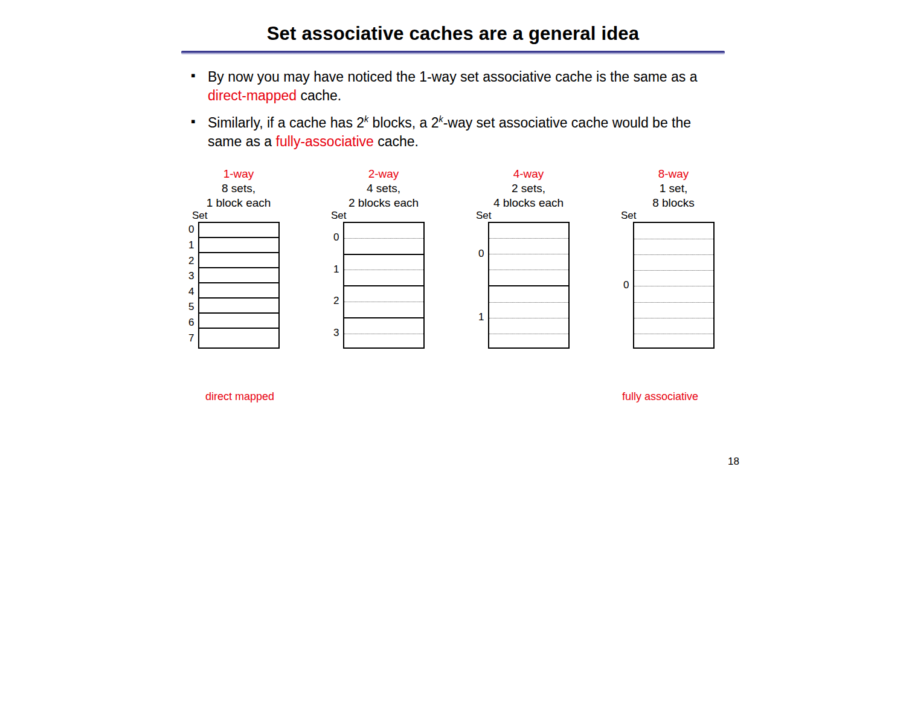Set associative caches are a general idea
By now you may have noticed the 1-way set associative cache is the same as a direct-mapped cache.
Similarly, if a cache has 2k blocks, a 2k-way set associative cache would be the same as a fully-associative cache.
1-way
8 sets,
1 block each
Set
0
1
2
3
4
5
6
7
2-way
4 sets,
2 blocks each
Set
0
1
2
3
4-way
2 sets,
4 blocks each
Set
0
1
8-way
1 set,
8 blocks
Set
0
direct mapped
fully associative
18